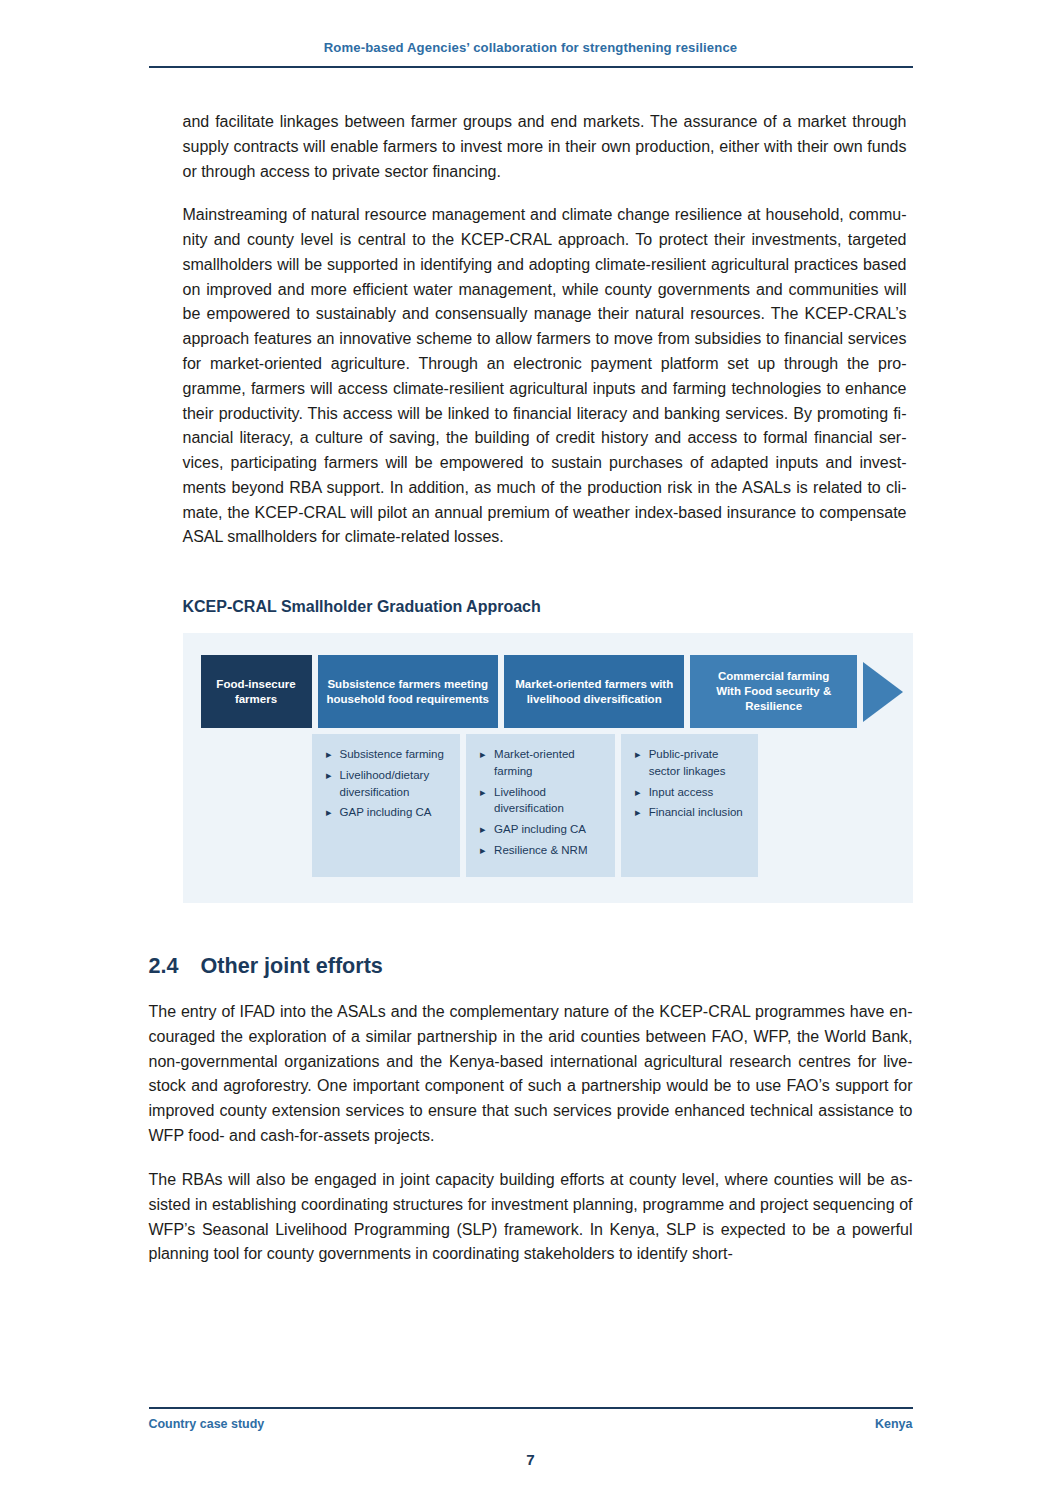Rome-based Agencies’ collaboration for strengthening resilience
and facilitate linkages between farmer groups and end markets. The assurance of a market through supply contracts will enable farmers to invest more in their own production, either with their own funds or through access to private sector financing.
Mainstreaming of natural resource management and climate change resilience at household, community and county level is central to the KCEP-CRAL approach. To protect their investments, targeted smallholders will be supported in identifying and adopting climate-resilient agricultural practices based on improved and more efficient water management, while county governments and communities will be empowered to sustainably and consensually manage their natural resources. The KCEP-CRAL’s approach features an innovative scheme to allow farmers to move from subsidies to financial services for market-oriented agriculture. Through an electronic payment platform set up through the programme, farmers will access climate-resilient agricultural inputs and farming technologies to enhance their productivity. This access will be linked to financial literacy and banking services. By promoting financial literacy, a culture of saving, the building of credit history and access to formal financial services, participating farmers will be empowered to sustain purchases of adapted inputs and investments beyond RBA support. In addition, as much of the production risk in the ASALs is related to climate, the KCEP-CRAL will pilot an annual premium of weather index-based insurance to compensate ASAL smallholders for climate-related losses.
KCEP-CRAL Smallholder Graduation Approach
Food-insecure
farmers
Subsistence farmers meeting household food requirements
Market-oriented farmers with livelihood diversification
Commercial farming
With Food security & Resilience
Subsistence farming
Livelihood/dietary diversification
GAP including CA
Market-oriented farming
Livelihood diversification
GAP including CA
Resilience & NRM
Public-private sector linkages
Input access
Financial inclusion
2.4 Other joint efforts
The entry of IFAD into the ASALs and the complementary nature of the KCEP-CRAL programmes have encouraged the exploration of a similar partnership in the arid counties between FAO, WFP, the World Bank, non-governmental organizations and the Kenya-based international agricultural research centres for livestock and agroforestry. One important component of such a partnership would be to use FAO’s support for improved county extension services to ensure that such services provide enhanced technical assistance to WFP food- and cash-for-assets projects.
The RBAs will also be engaged in joint capacity building efforts at county level, where counties will be assisted in establishing coordinating structures for investment planning, programme and project sequencing of WFP’s Seasonal Livelihood Programming (SLP) framework. In Kenya, SLP is expected to be a powerful planning tool for county governments in coordinating stakeholders to identify short-
Country case study Kenya
7